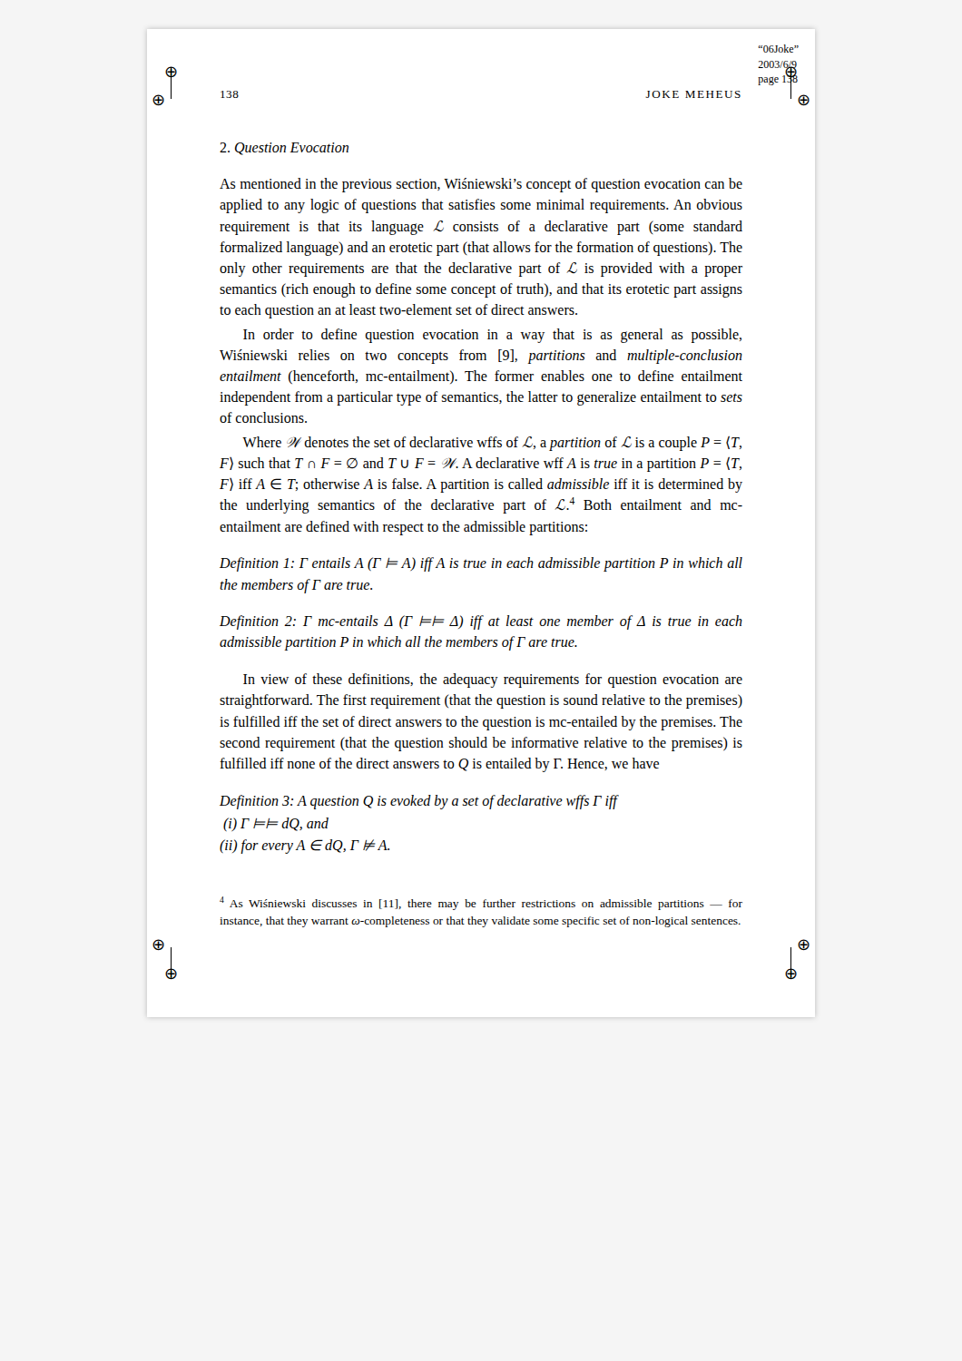“06Joke”
2003/6/9
page 138
⊕ ⊕ ⊕ ⊕ ⊕ ⊕ ⊕ ⊕
138 JOKE MEHEUS
2. Question Evocation
As mentioned in the previous section, Wiśniewski’s concept of question evocation can be applied to any logic of questions that satisfies some minimal requirements. An obvious requirement is that its language ℒ consists of a declarative part (some standard formalized language) and an erotetic part (that allows for the formation of questions). The only other requirements are that the declarative part of ℒ is provided with a proper semantics (rich enough to define some concept of truth), and that its erotetic part assigns to each question an at least two-element set of direct answers.
In order to define question evocation in a way that is as general as possible, Wiśniewski relies on two concepts from [9], partitions and multiple-conclusion entailment (henceforth, mc-entailment). The former enables one to define entailment independent from a particular type of semantics, the latter to generalize entailment to sets of conclusions.
Where 𝒲 denotes the set of declarative wffs of ℒ, a partition of ℒ is a couple P = ⟨T, F⟩ such that T ∩ F = ∅ and T ∪ F = 𝒲. A declarative wff A is true in a partition P = ⟨T, F⟩ iff A ∈ T; otherwise A is false. A partition is called admissible iff it is determined by the underlying semantics of the declarative part of ℒ.4 Both entailment and mc-entailment are defined with respect to the admissible partitions:
Definition 1: Γ entails A (Γ ⊨ A) iff A is true in each admissible partition P in which all the members of Γ are true.
Definition 2: Γ mc-entails Δ (Γ ⊨⊨ Δ) iff at least one member of Δ is true in each admissible partition P in which all the members of Γ are true.
In view of these definitions, the adequacy requirements for question evocation are straightforward. The first requirement (that the question is sound relative to the premises) is fulfilled iff the set of direct answers to the question is mc-entailed by the premises. The second requirement (that the question should be informative relative to the premises) is fulfilled iff none of the direct answers to Q is entailed by Γ. Hence, we have
Definition 3: A question Q is evoked by a set of declarative wffs Γ iff
(i) Γ ⊨⊨ dQ, and
(ii) for every A ∈ dQ, Γ ⊭ A.
4 As Wiśniewski discusses in [11], there may be further restrictions on admissible partitions — for instance, that they warrant ω-completeness or that they validate some specific set of non-logical sentences.